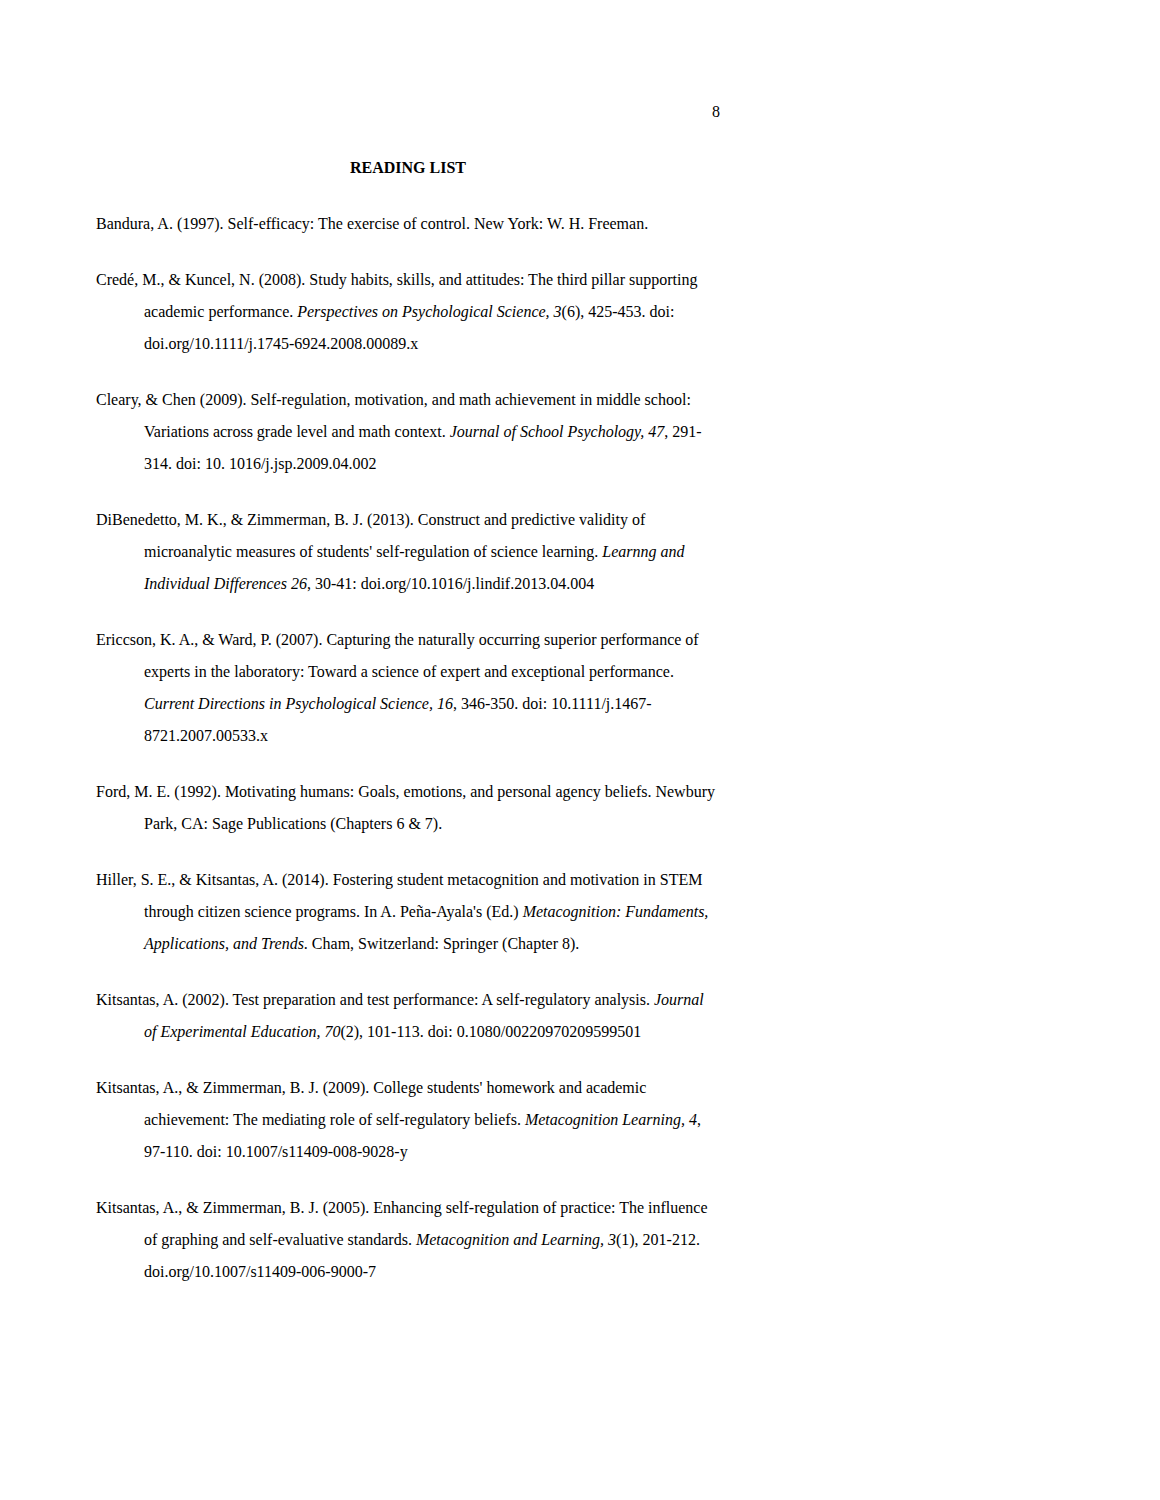8
READING LIST
Bandura, A. (1997). Self-efficacy: The exercise of control. New York: W. H. Freeman.
Credé, M., & Kuncel, N. (2008). Study habits, skills, and attitudes: The third pillar supporting academic performance. Perspectives on Psychological Science, 3(6), 425-453. doi: doi.org/10.1111/j.1745-6924.2008.00089.x
Cleary, & Chen (2009). Self-regulation, motivation, and math achievement in middle school: Variations across grade level and math context. Journal of School Psychology, 47, 291-314. doi: 10. 1016/j.jsp.2009.04.002
DiBenedetto, M. K., & Zimmerman, B. J. (2013). Construct and predictive validity of microanalytic measures of students' self-regulation of science learning. Learnng and Individual Differences 26, 30-41: doi.org/10.1016/j.lindif.2013.04.004
Ericcson, K. A., & Ward, P. (2007). Capturing the naturally occurring superior performance of experts in the laboratory: Toward a science of expert and exceptional performance. Current Directions in Psychological Science, 16, 346-350. doi: 10.1111/j.1467-8721.2007.00533.x
Ford, M. E. (1992). Motivating humans: Goals, emotions, and personal agency beliefs. Newbury Park, CA: Sage Publications (Chapters 6 & 7).
Hiller, S. E., & Kitsantas, A. (2014). Fostering student metacognition and motivation in STEM through citizen science programs. In A. Peña-Ayala's (Ed.) Metacognition: Fundaments, Applications, and Trends. Cham, Switzerland: Springer (Chapter 8).
Kitsantas, A. (2002). Test preparation and test performance: A self-regulatory analysis. Journal of Experimental Education, 70(2), 101-113. doi: 0.1080/00220970209599501
Kitsantas, A., & Zimmerman, B. J. (2009). College students' homework and academic achievement: The mediating role of self-regulatory beliefs. Metacognition Learning, 4, 97-110. doi: 10.1007/s11409-008-9028-y
Kitsantas, A., & Zimmerman, B. J. (2005). Enhancing self-regulation of practice: The influence of graphing and self-evaluative standards. Metacognition and Learning, 3(1), 201-212. doi.org/10.1007/s11409-006-9000-7